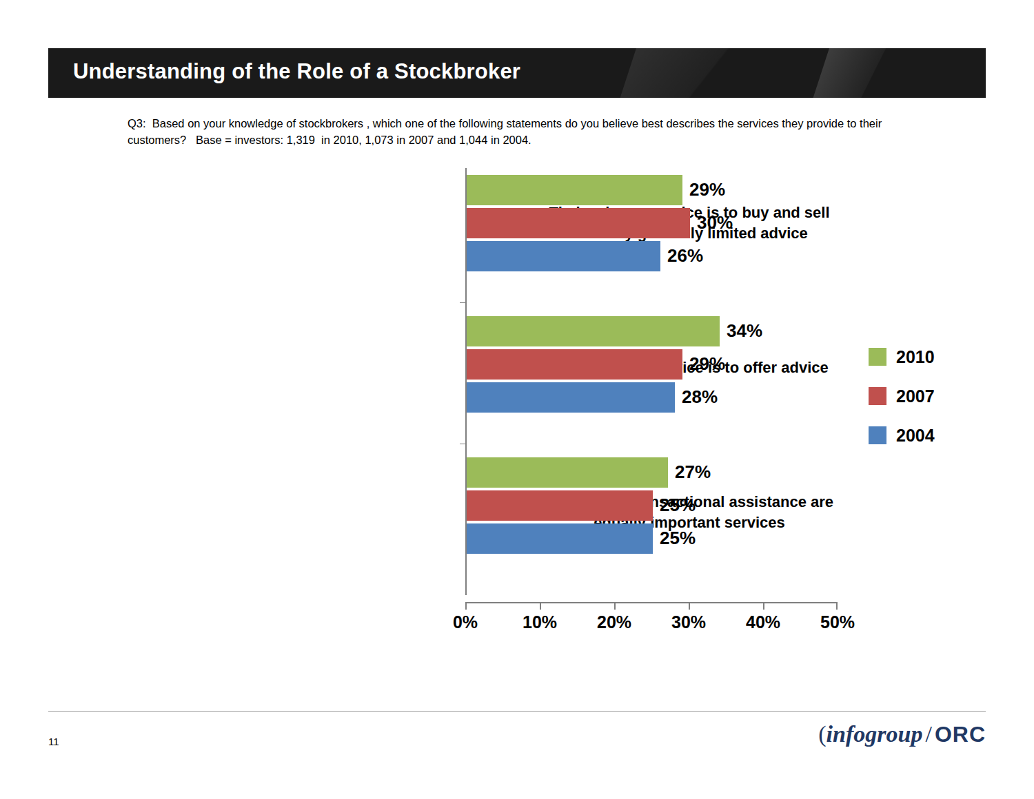Understanding of the Role of a Stockbroker
Q3: Based on your knowledge of stockbrokers , which one of the following statements do you believe best describes the services they provide to their customers? Base = investors: 1,319 in 2010, 1,073 in 2007 and 1,044 in 2004.
Their primary service is to buy and sell
and they give only limited advice
Their primary service is to offer advice
Advice and transactional assistance are
equally important services
29%
30%
26%
34%
29%
28%
27%
25%
25%
0% 10% 20% 30% 40% 50%
2010
2007
2004
11
(infogroup/ORC